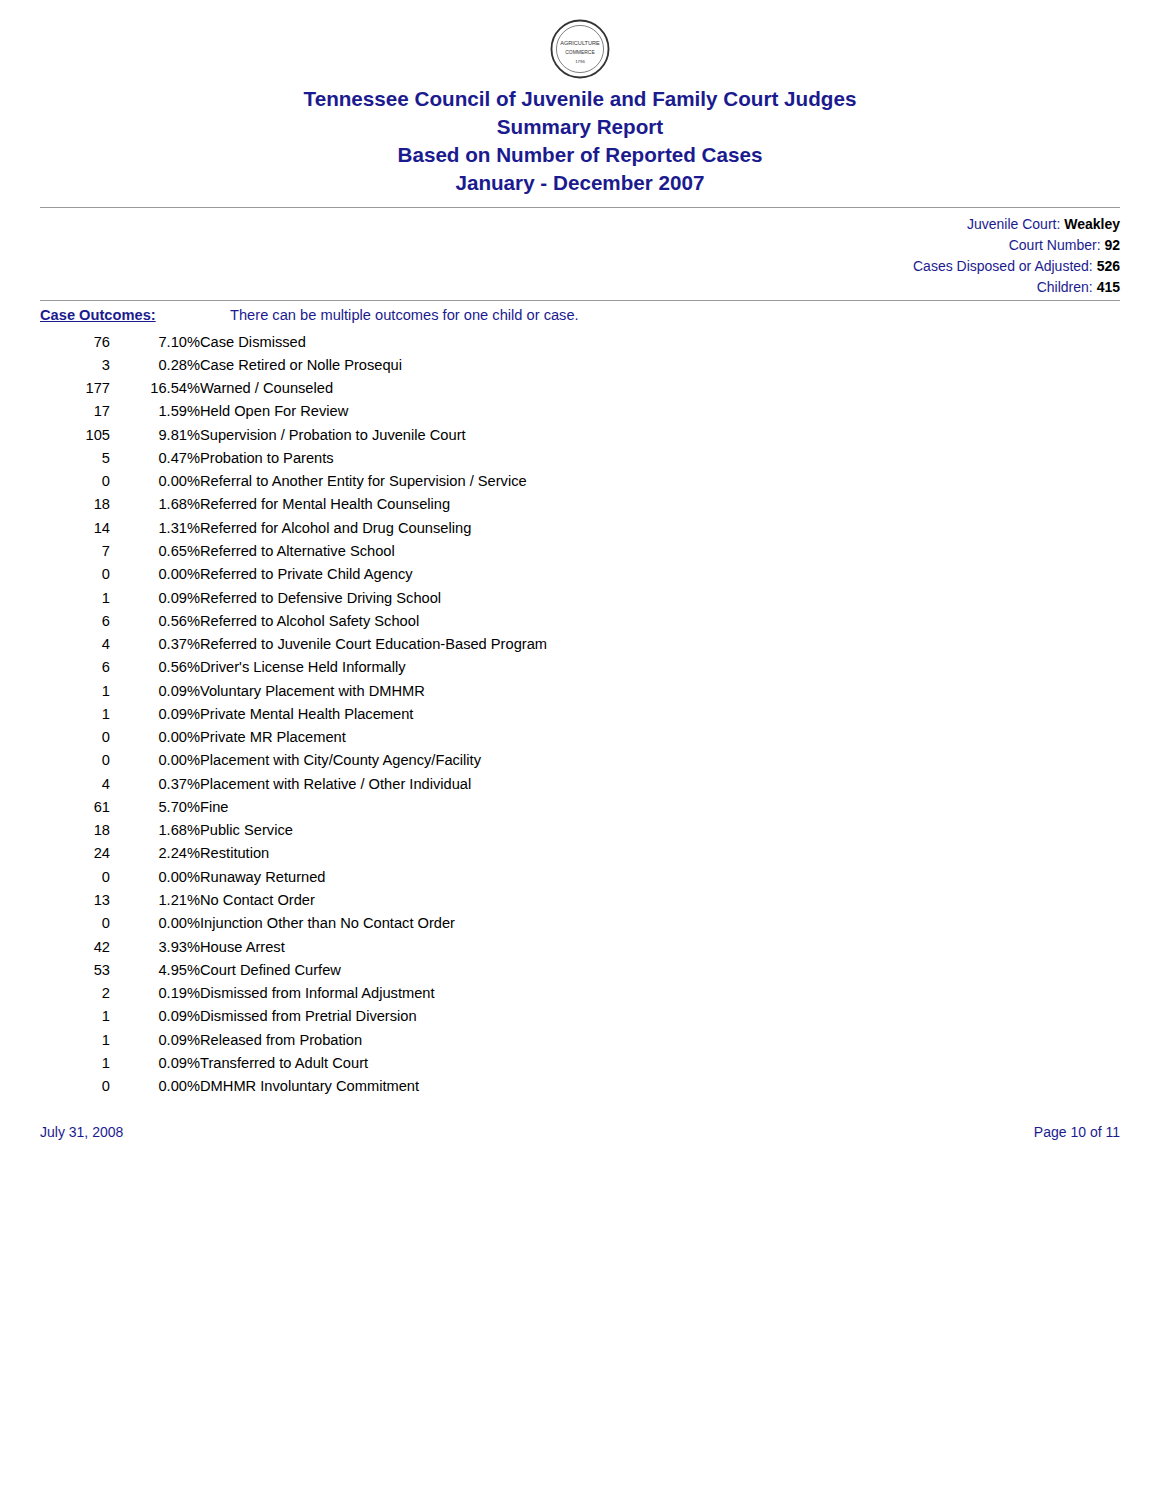Tennessee Council of Juvenile and Family Court Judges
Summary Report
Based on Number of Reported Cases
January - December 2007
Juvenile Court: Weakley
Court Number: 92
Cases Disposed or Adjusted: 526
Children: 415
Case Outcomes:
There can be multiple outcomes for one child or case.
| 76 | 7.10% | Case Dismissed |
| 3 | 0.28% | Case Retired or Nolle Prosequi |
| 177 | 16.54% | Warned / Counseled |
| 17 | 1.59% | Held Open For Review |
| 105 | 9.81% | Supervision / Probation to Juvenile Court |
| 5 | 0.47% | Probation to Parents |
| 0 | 0.00% | Referral to Another Entity for Supervision / Service |
| 18 | 1.68% | Referred for Mental Health Counseling |
| 14 | 1.31% | Referred for Alcohol and Drug Counseling |
| 7 | 0.65% | Referred to Alternative School |
| 0 | 0.00% | Referred to Private Child Agency |
| 1 | 0.09% | Referred to Defensive Driving School |
| 6 | 0.56% | Referred to Alcohol Safety School |
| 4 | 0.37% | Referred to Juvenile Court Education-Based Program |
| 6 | 0.56% | Driver's License Held Informally |
| 1 | 0.09% | Voluntary Placement with DMHMR |
| 1 | 0.09% | Private Mental Health Placement |
| 0 | 0.00% | Private MR Placement |
| 0 | 0.00% | Placement with City/County Agency/Facility |
| 4 | 0.37% | Placement with Relative / Other Individual |
| 61 | 5.70% | Fine |
| 18 | 1.68% | Public Service |
| 24 | 2.24% | Restitution |
| 0 | 0.00% | Runaway Returned |
| 13 | 1.21% | No Contact Order |
| 0 | 0.00% | Injunction Other than No Contact Order |
| 42 | 3.93% | House Arrest |
| 53 | 4.95% | Court Defined Curfew |
| 2 | 0.19% | Dismissed from Informal Adjustment |
| 1 | 0.09% | Dismissed from Pretrial Diversion |
| 1 | 0.09% | Released from Probation |
| 1 | 0.09% | Transferred to Adult Court |
| 0 | 0.00% | DMHMR Involuntary Commitment |
July 31, 2008
Page 10 of 11